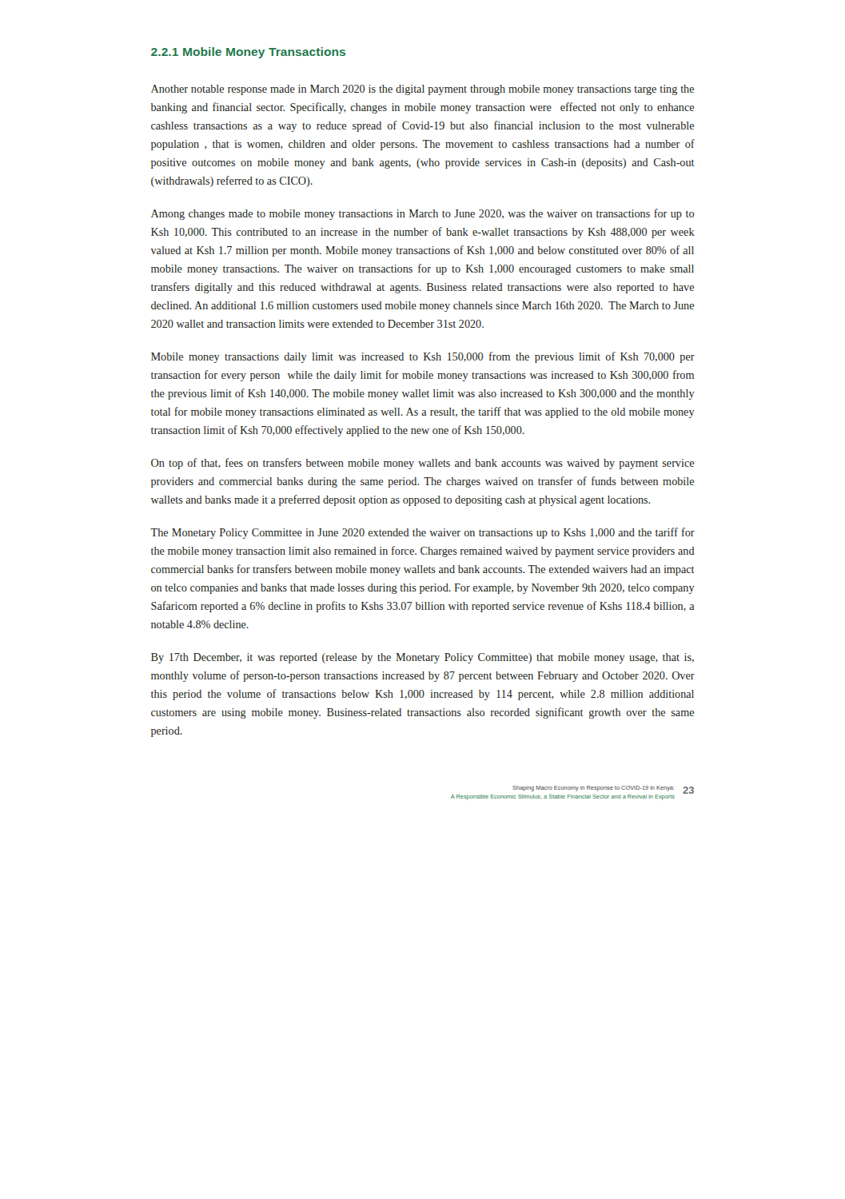2.2.1 Mobile Money Transactions
Another notable response made in March 2020 is the digital payment through mobile money transactions targe ting the banking and financial sector. Specifically, changes in mobile money transaction were effected not only to enhance cashless transactions as a way to reduce spread of Covid-19 but also financial inclusion to the most vulnerable population , that is women, children and older persons. The movement to cashless transactions had a number of positive outcomes on mobile money and bank agents, (who provide services in Cash-in (deposits) and Cash-out (withdrawals) referred to as CICO).
Among changes made to mobile money transactions in March to June 2020, was the waiver on transactions for up to Ksh 10,000. This contributed to an increase in the number of bank e-wallet transactions by Ksh 488,000 per week valued at Ksh 1.7 million per month. Mobile money transactions of Ksh 1,000 and below constituted over 80% of all mobile money transactions. The waiver on transactions for up to Ksh 1,000 encouraged customers to make small transfers digitally and this reduced withdrawal at agents. Business related transactions were also reported to have declined. An additional 1.6 million customers used mobile money channels since March 16th 2020. The March to June 2020 wallet and transaction limits were extended to December 31st 2020.
Mobile money transactions daily limit was increased to Ksh 150,000 from the previous limit of Ksh 70,000 per transaction for every person while the daily limit for mobile money transactions was increased to Ksh 300,000 from the previous limit of Ksh 140,000. The mobile money wallet limit was also increased to Ksh 300,000 and the monthly total for mobile money transactions eliminated as well. As a result, the tariff that was applied to the old mobile money transaction limit of Ksh 70,000 effectively applied to the new one of Ksh 150,000.
On top of that, fees on transfers between mobile money wallets and bank accounts was waived by payment service providers and commercial banks during the same period. The charges waived on transfer of funds between mobile wallets and banks made it a preferred deposit option as opposed to depositing cash at physical agent locations.
The Monetary Policy Committee in June 2020 extended the waiver on transactions up to Kshs 1,000 and the tariff for the mobile money transaction limit also remained in force. Charges remained waived by payment service providers and commercial banks for transfers between mobile money wallets and bank accounts. The extended waivers had an impact on telco companies and banks that made losses during this period. For example, by November 9th 2020, telco company Safaricom reported a 6% decline in profits to Kshs 33.07 billion with reported service revenue of Kshs 118.4 billion, a notable 4.8% decline.
By 17th December, it was reported (release by the Monetary Policy Committee) that mobile money usage, that is, monthly volume of person-to-person transactions increased by 87 percent between February and October 2020. Over this period the volume of transactions below Ksh 1,000 increased by 114 percent, while 2.8 million additional customers are using mobile money. Business-related transactions also recorded significant growth over the same period.
Shaping Macro Economy in Response to COVID-19 in Kenya: A Responsible Economic Stimulus, a Stable Financial Sector and a Revival in Exports
23